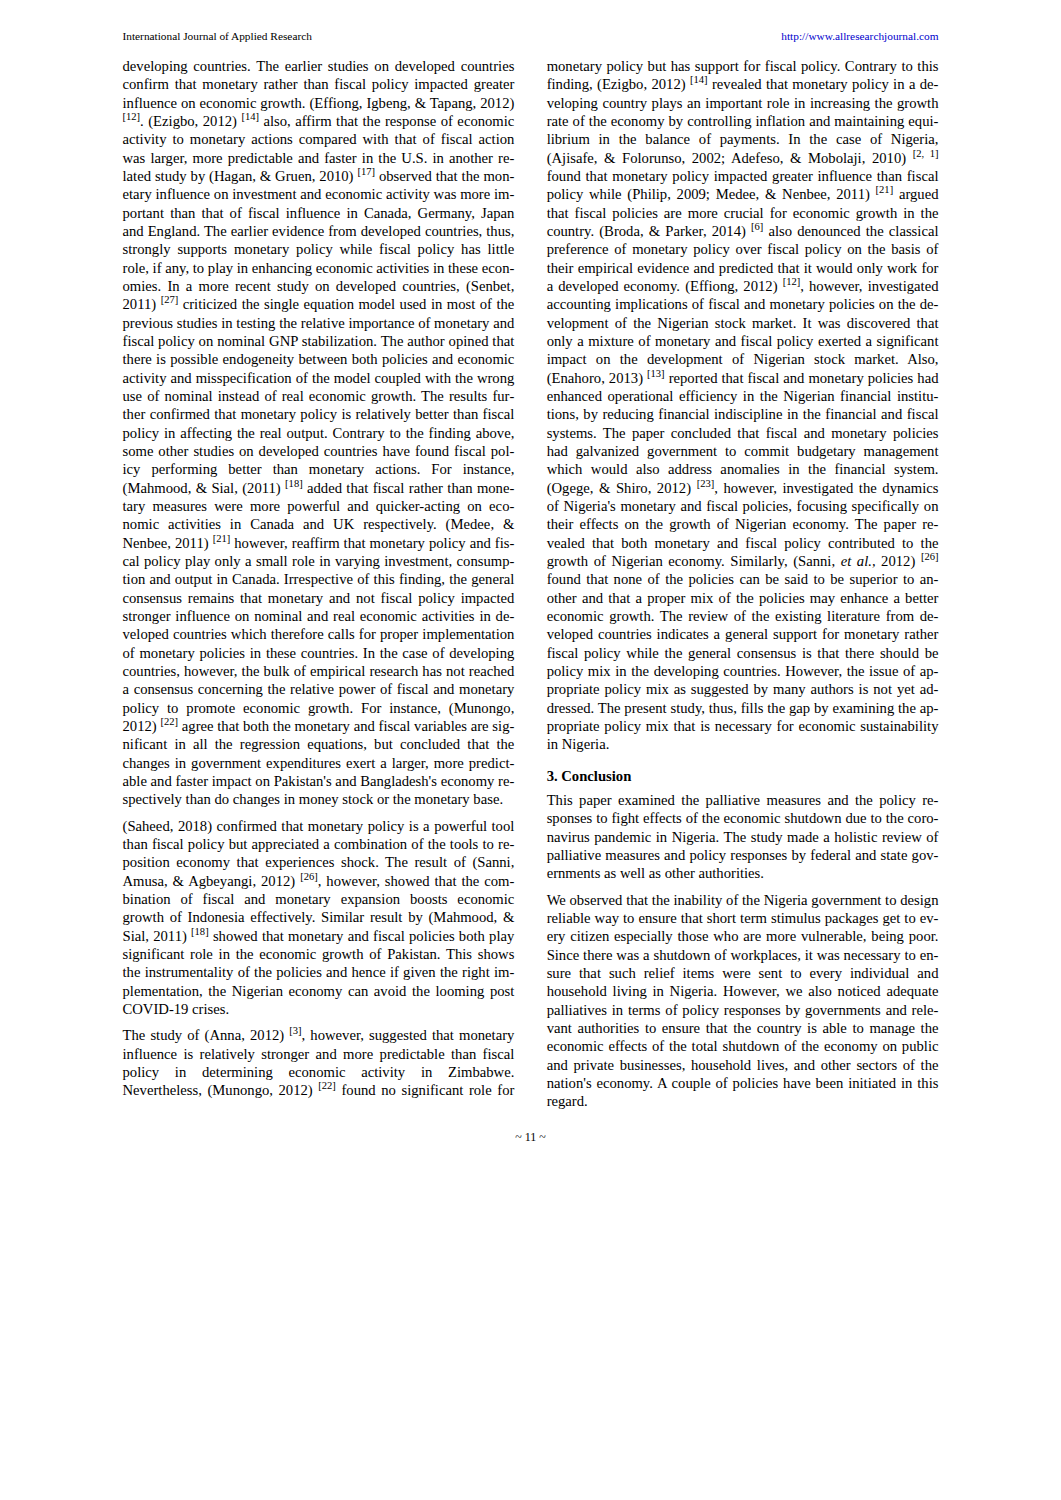International Journal of Applied Research http://www.allresearchjournal.com
developing countries. The earlier studies on developed countries confirm that monetary rather than fiscal policy impacted greater influence on economic growth. (Effiong, Igbeng, & Tapang, 2012) [12]. (Ezigbo, 2012) [14] also, affirm that the response of economic activity to monetary actions compared with that of fiscal action was larger, more predictable and faster in the U.S. in another related study by (Hagan, & Gruen, 2010) [17] observed that the monetary influence on investment and economic activity was more important than that of fiscal influence in Canada, Germany, Japan and England. The earlier evidence from developed countries, thus, strongly supports monetary policy while fiscal policy has little role, if any, to play in enhancing economic activities in these economies. In a more recent study on developed countries, (Senbet, 2011) [27] criticized the single equation model used in most of the previous studies in testing the relative importance of monetary and fiscal policy on nominal GNP stabilization. The author opined that there is possible endogeneity between both policies and economic activity and misspecification of the model coupled with the wrong use of nominal instead of real economic growth. The results further confirmed that monetary policy is relatively better than fiscal policy in affecting the real output. Contrary to the finding above, some other studies on developed countries have found fiscal policy performing better than monetary actions. For instance, (Mahmood, & Sial, (2011) [18] added that fiscal rather than monetary measures were more powerful and quicker-acting on economic activities in Canada and UK respectively. (Medee, & Nenbee, 2011) [21] however, reaffirm that monetary policy and fiscal policy play only a small role in varying investment, consumption and output in Canada. Irrespective of this finding, the general consensus remains that monetary and not fiscal policy impacted stronger influence on nominal and real economic activities in developed countries which therefore calls for proper implementation of monetary policies in these countries. In the case of developing countries, however, the bulk of empirical research has not reached a consensus concerning the relative power of fiscal and monetary policy to promote economic growth. For instance, (Munongo, 2012) [22] agree that both the monetary and fiscal variables are significant in all the regression equations, but concluded that the changes in government expenditures exert a larger, more predictable and faster impact on Pakistan's and Bangladesh's economy respectively than do changes in money stock or the monetary base.
(Saheed, 2018) confirmed that monetary policy is a powerful tool than fiscal policy but appreciated a combination of the tools to reposition economy that experiences shock. The result of (Sanni, Amusa, & Agbeyangi, 2012) [26], however, showed that the combination of fiscal and monetary expansion boosts economic growth of Indonesia effectively. Similar result by (Mahmood, & Sial, 2011) [18] showed that monetary and fiscal policies both play significant role in the economic growth of Pakistan. This shows the instrumentality of the policies and hence if given the right implementation, the Nigerian economy can avoid the looming post COVID-19 crises.
The study of (Anna, 2012) [3], however, suggested that monetary influence is relatively stronger and more predictable than fiscal policy in determining economic activity in Zimbabwe. Nevertheless, (Munongo, 2012) [22] found no significant role for monetary policy but has support for fiscal policy. Contrary to this finding, (Ezigbo, 2012) [14] revealed that monetary policy in a developing country plays an important role in increasing the growth rate of the economy by controlling inflation and maintaining equilibrium in the balance of payments. In the case of Nigeria, (Ajisafe, & Folorunso, 2002; Adefeso, & Mobolaji, 2010) [2, 1] found that monetary policy impacted greater influence than fiscal policy while (Philip, 2009; Medee, & Nenbee, 2011) [21] argued that fiscal policies are more crucial for economic growth in the country. (Broda, & Parker, 2014) [6] also denounced the classical preference of monetary policy over fiscal policy on the basis of their empirical evidence and predicted that it would only work for a developed economy. (Effiong, 2012) [12], however, investigated accounting implications of fiscal and monetary policies on the development of the Nigerian stock market. It was discovered that only a mixture of monetary and fiscal policy exerted a significant impact on the development of Nigerian stock market. Also, (Enahoro, 2013) [13] reported that fiscal and monetary policies had enhanced operational efficiency in the Nigerian financial institutions, by reducing financial indiscipline in the financial and fiscal systems. The paper concluded that fiscal and monetary policies had galvanized government to commit budgetary management which would also address anomalies in the financial system. (Ogege, & Shiro, 2012) [23], however, investigated the dynamics of Nigeria's monetary and fiscal policies, focusing specifically on their effects on the growth of Nigerian economy. The paper revealed that both monetary and fiscal policy contributed to the growth of Nigerian economy. Similarly, (Sanni, et al., 2012) [26] found that none of the policies can be said to be superior to another and that a proper mix of the policies may enhance a better economic growth. The review of the existing literature from developed countries indicates a general support for monetary rather fiscal policy while the general consensus is that there should be policy mix in the developing countries. However, the issue of appropriate policy mix as suggested by many authors is not yet addressed. The present study, thus, fills the gap by examining the appropriate policy mix that is necessary for economic sustainability in Nigeria.
3. Conclusion
This paper examined the palliative measures and the policy responses to fight effects of the economic shutdown due to the coronavirus pandemic in Nigeria. The study made a holistic review of palliative measures and policy responses by federal and state governments as well as other authorities.
We observed that the inability of the Nigeria government to design reliable way to ensure that short term stimulus packages get to every citizen especially those who are more vulnerable, being poor. Since there was a shutdown of workplaces, it was necessary to ensure that such relief items were sent to every individual and household living in Nigeria. However, we also noticed adequate palliatives in terms of policy responses by governments and relevant authorities to ensure that the country is able to manage the economic effects of the total shutdown of the economy on public and private businesses, household lives, and other sectors of the nation's economy. A couple of policies have been initiated in this regard.
~ 11 ~